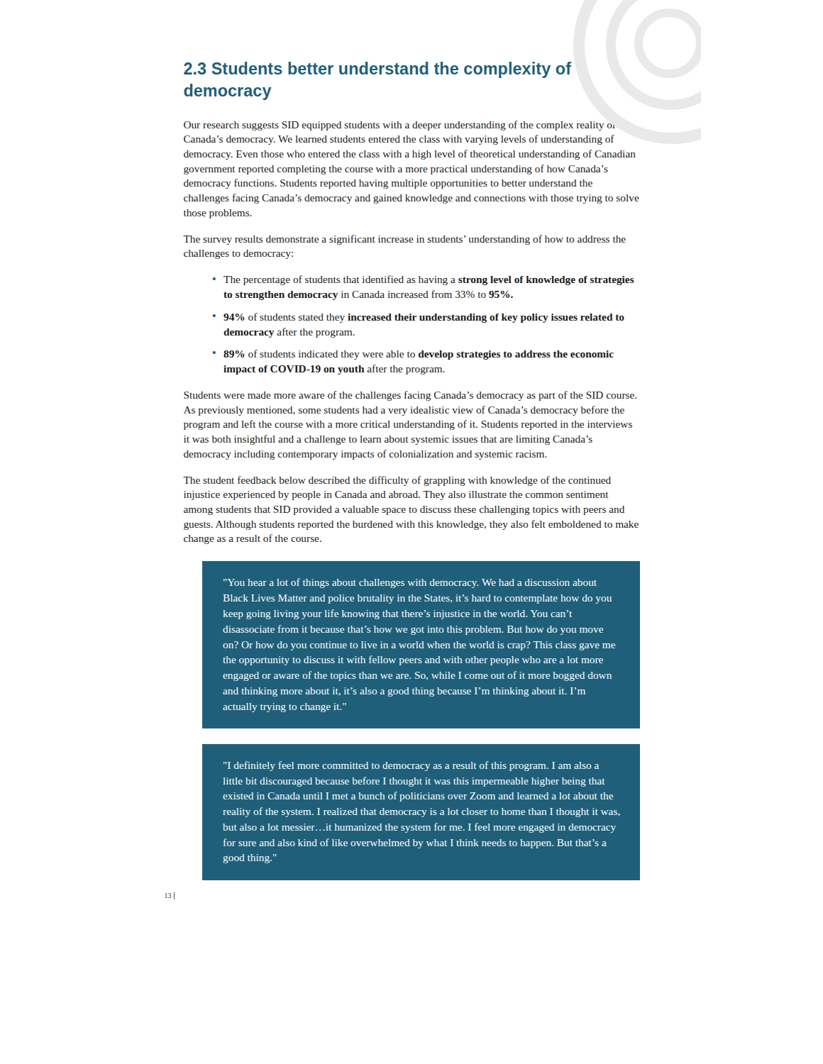2.3 Students better understand the complexity of democracy
Our research suggests SID equipped students with a deeper understanding of the complex reality of Canada’s democracy. We learned students entered the class with varying levels of understanding of democracy. Even those who entered the class with a high level of theoretical understanding of Canadian government reported completing the course with a more practical understanding of how Canada’s democracy functions. Students reported having multiple opportunities to better understand the challenges facing Canada’s democracy and gained knowledge and connections with those trying to solve those problems.
The survey results demonstrate a significant increase in students’ understanding of how to address the challenges to democracy:
The percentage of students that identified as having a strong level of knowledge of strategies to strengthen democracy in Canada increased from 33% to 95%.
94% of students stated they increased their understanding of key policy issues related to democracy after the program.
89% of students indicated they were able to develop strategies to address the economic impact of COVID-19 on youth after the program.
Students were made more aware of the challenges facing Canada’s democracy as part of the SID course. As previously mentioned, some students had a very idealistic view of Canada’s democracy before the program and left the course with a more critical understanding of it. Students reported in the interviews it was both insightful and a challenge to learn about systemic issues that are limiting Canada’s democracy including contemporary impacts of colonialization and systemic racism.
The student feedback below described the difficulty of grappling with knowledge of the continued injustice experienced by people in Canada and abroad. They also illustrate the common sentiment among students that SID provided a valuable space to discuss these challenging topics with peers and guests. Although students reported the burdened with this knowledge, they also felt emboldened to make change as a result of the course.
"You hear a lot of things about challenges with democracy. We had a discussion about Black Lives Matter and police brutality in the States, it’s hard to contemplate how do you keep going living your life knowing that there’s injustice in the world. You can’t disassociate from it because that’s how we got into this problem. But how do you move on? Or how do you continue to live in a world when the world is crap? This class gave me the opportunity to discuss it with fellow peers and with other people who are a lot more engaged or aware of the topics than we are. So, while I come out of it more bogged down and thinking more about it, it’s also a good thing because I’m thinking about it. I’m actually trying to change it."
"I definitely feel more committed to democracy as a result of this program. I am also a little bit discouraged because before I thought it was this impermeable higher being that existed in Canada until I met a bunch of politicians over Zoom and learned a lot about the reality of the system. I realized that democracy is a lot closer to home than I thought it was, but also a lot messier…it humanized the system for me. I feel more engaged in democracy for sure and also kind of like overwhelmed by what I think needs to happen. But that’s a good thing."
13